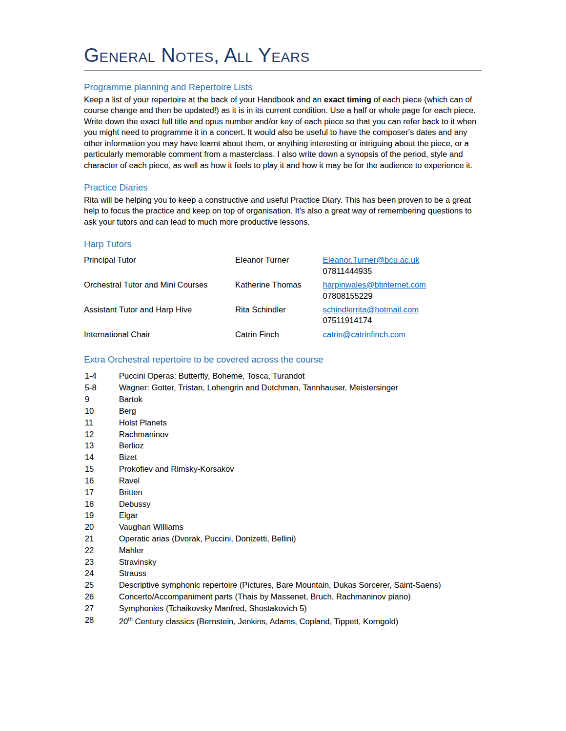General Notes, All Years
Programme planning and Repertoire Lists
Keep a list of your repertoire at the back of your Handbook and an exact timing of each piece (which can of course change and then be updated!) as it is in its current condition. Use a half or whole page for each piece. Write down the exact full title and opus number and/or key of each piece so that you can refer back to it when you might need to programme it in a concert. It would also be useful to have the composer's dates and any other information you may have learnt about them, or anything interesting or intriguing about the piece, or a particularly memorable comment from a masterclass. I also write down a synopsis of the period, style and character of each piece, as well as how it feels to play it and how it may be for the audience to experience it.
Practice Diaries
Rita will be helping you to keep a constructive and useful Practice Diary. This has been proven to be a great help to focus the practice and keep on top of organisation. It's also a great way of remembering questions to ask your tutors and can lead to much more productive lessons.
Harp Tutors
| Principal Tutor | Eleanor Turner | Eleanor.Turner@bcu.ac.uk 07811444935 |
| Orchestral Tutor and Mini Courses | Katherine Thomas | harpinwales@btinternet.com 07808155229 |
| Assistant Tutor and Harp Hive | Rita Schindler | schindlerrita@hotmail.com 07511914174 |
| International Chair | Catrin Finch | catrin@catrinfinch.com |
Extra Orchestral repertoire to be covered across the course
| 1-4 | Puccini Operas: Butterfly, Boheme, Tosca, Turandot |
| 5-8 | Wagner: Gotter, Tristan, Lohengrin and Dutchman, Tannhauser, Meistersinger |
| 9 | Bartok |
| 10 | Berg |
| 11 | Holst Planets |
| 12 | Rachmaninov |
| 13 | Berlioz |
| 14 | Bizet |
| 15 | Prokofiev and Rimsky-Korsakov |
| 16 | Ravel |
| 17 | Britten |
| 18 | Debussy |
| 19 | Elgar |
| 20 | Vaughan Williams |
| 21 | Operatic arias (Dvorak, Puccini, Donizetti, Bellini) |
| 22 | Mahler |
| 23 | Stravinsky |
| 24 | Strauss |
| 25 | Descriptive symphonic repertoire (Pictures, Bare Mountain, Dukas Sorcerer, Saint-Saens) |
| 26 | Concerto/Accompaniment parts (Thais by Massenet, Bruch, Rachmaninov piano) |
| 27 | Symphonies (Tchaikovsky Manfred, Shostakovich 5) |
| 28 | 20 th Century classics (Bernstein, Jenkins, Adams, Copland, Tippett, Korngold) |